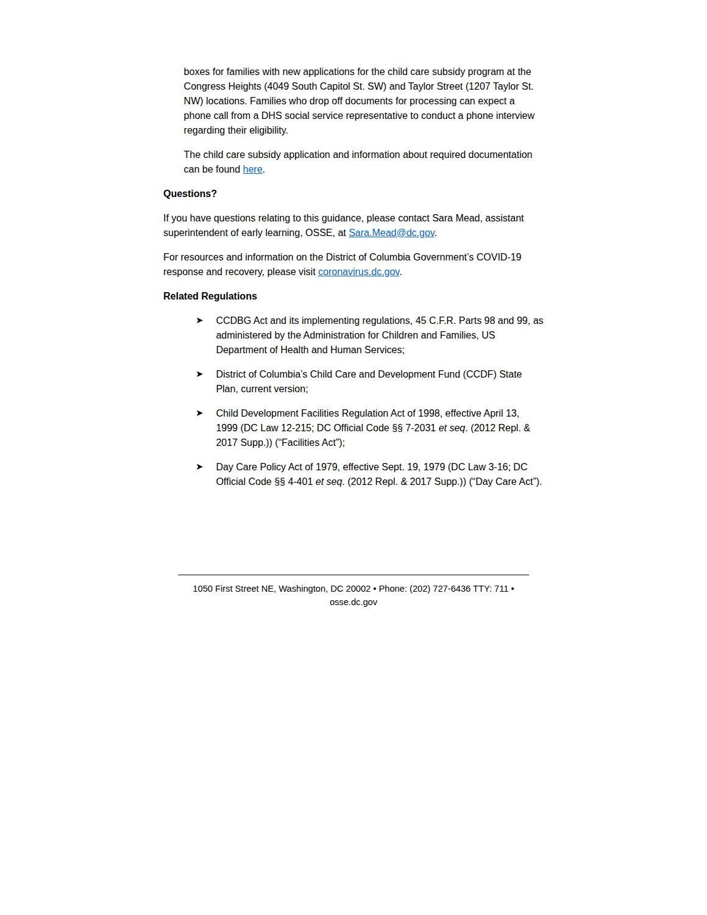boxes for families with new applications for the child care subsidy program at the Congress Heights (4049 South Capitol St. SW) and Taylor Street (1207 Taylor St. NW) locations. Families who drop off documents for processing can expect a phone call from a DHS social service representative to conduct a phone interview regarding their eligibility.
The child care subsidy application and information about required documentation can be found here.
Questions?
If you have questions relating to this guidance, please contact Sara Mead, assistant superintendent of early learning, OSSE, at Sara.Mead@dc.gov.
For resources and information on the District of Columbia Government’s COVID-19 response and recovery, please visit coronavirus.dc.gov.
Related Regulations
CCDBG Act and its implementing regulations, 45 C.F.R. Parts 98 and 99, as administered by the Administration for Children and Families, US Department of Health and Human Services;
District of Columbia’s Child Care and Development Fund (CCDF) State Plan, current version;
Child Development Facilities Regulation Act of 1998, effective April 13, 1999 (DC Law 12-215; DC Official Code §§ 7-2031 et seq. (2012 Repl. & 2017 Supp.)) (“Facilities Act”);
Day Care Policy Act of 1979, effective Sept. 19, 1979 (DC Law 3-16; DC Official Code §§ 4-401 et seq. (2012 Repl. & 2017 Supp.)) (“Day Care Act”).
1050 First Street NE, Washington, DC 20002 • Phone: (202) 727-6436 TTY: 711 • osse.dc.gov